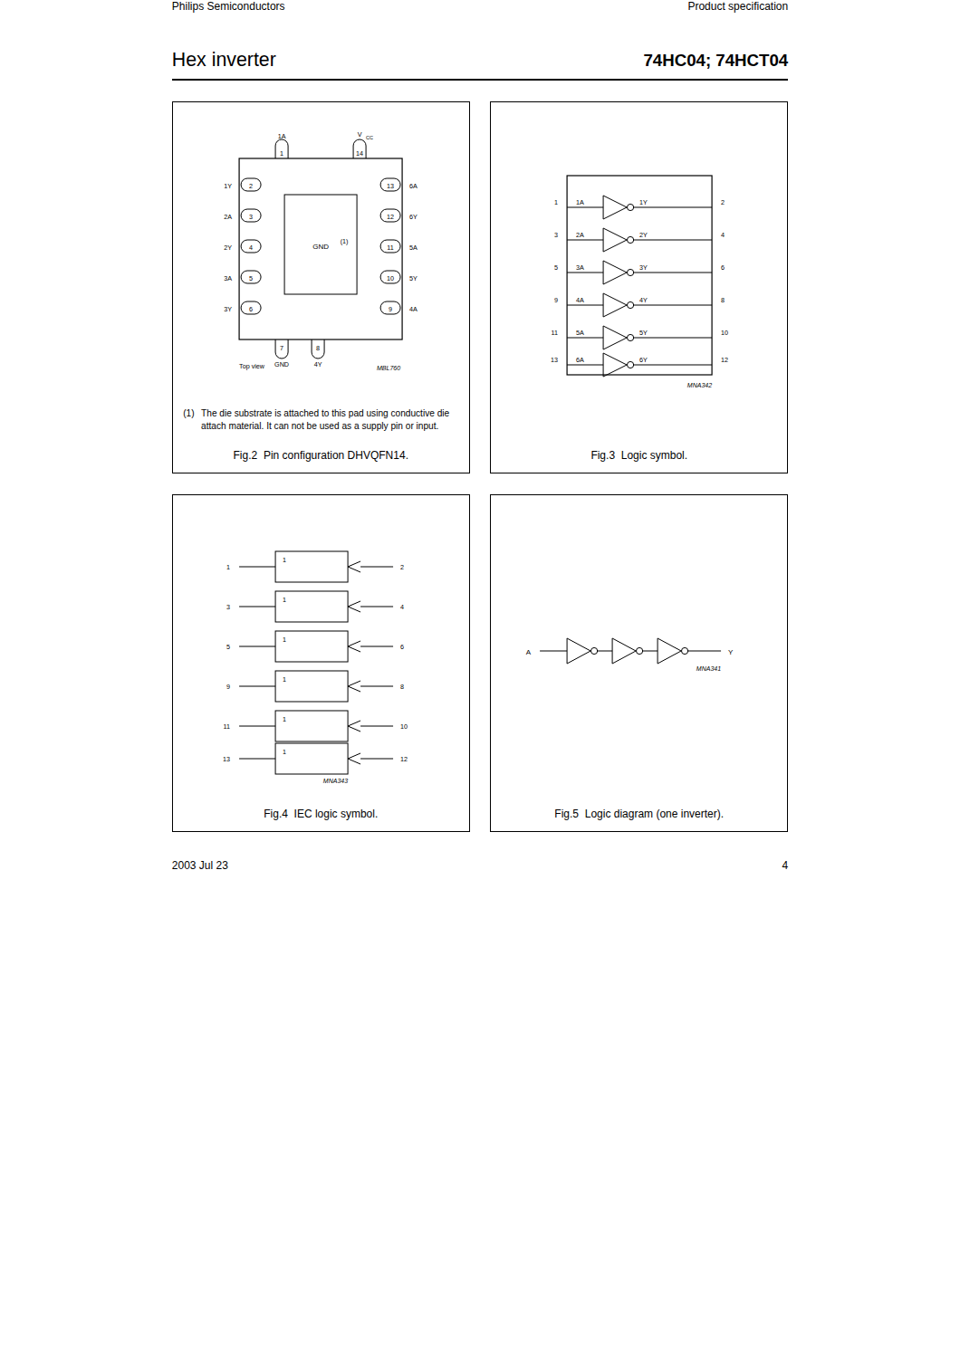Philips Semiconductors
Product specification
Hex inverter
74HC04; 74HCT04
GND (1) 1 1A 14 V CC 7 GND 8 4Y 2 3 4 5 6 1Y 2A 2Y 3A 3Y 13 12 11 10 9 6A 6Y 5A 5Y 4A Top view MBL760
(1) The die substrate is attached to this pad using conductive die attach material. It can not be used as a supply pin or input.
Fig.2 Pin configuration DHVQFN14.
1A 2A 3A 4A 5A 6A 1Y 2Y 3Y 4Y 5Y 6Y 1 3 5 9 11 13 2 4 6 8 10 12 MNA342
Fig.3 Logic symbol.
1 1 1 1 1 1 1 3 5 9 11 13 2 4 6 8 10 12 MNA343
Fig.4 IEC logic symbol.
A Y MNA341
Fig.5 Logic diagram (one inverter).
2003 Jul 23
4